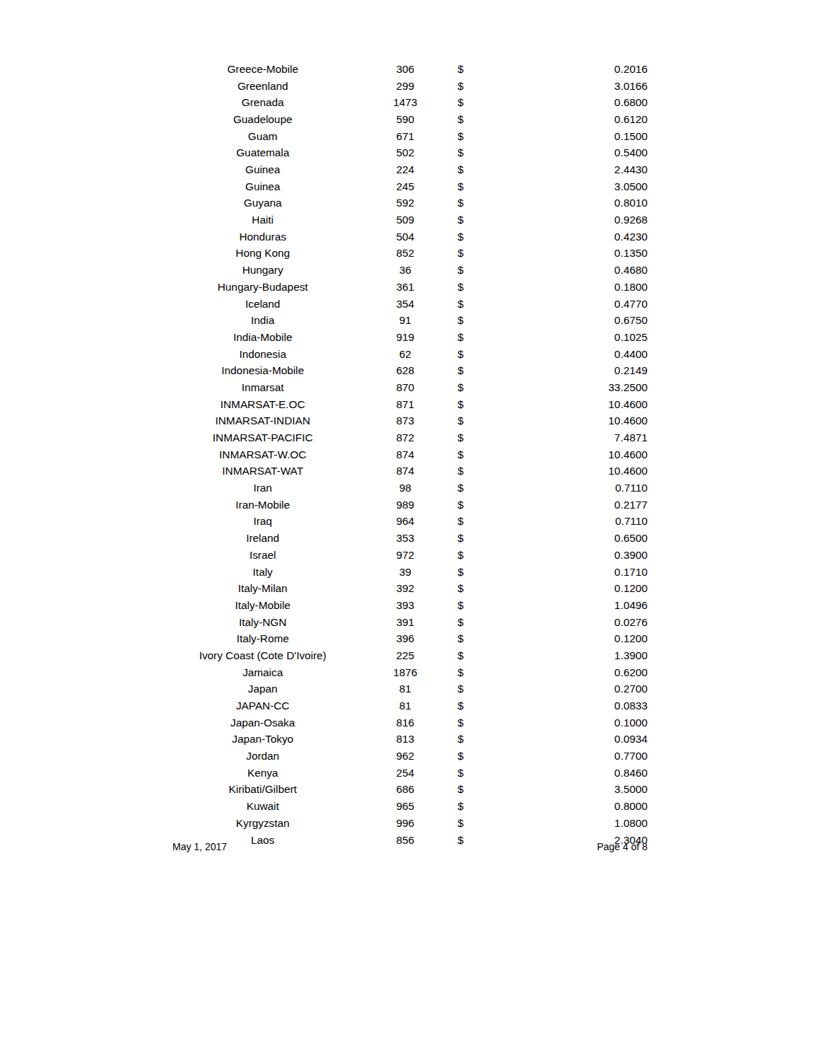| Greece-Mobile | 306 | $ | 0.2016 |
| Greenland | 299 | $ | 3.0166 |
| Grenada | 1473 | $ | 0.6800 |
| Guadeloupe | 590 | $ | 0.6120 |
| Guam | 671 | $ | 0.1500 |
| Guatemala | 502 | $ | 0.5400 |
| Guinea | 224 | $ | 2.4430 |
| Guinea | 245 | $ | 3.0500 |
| Guyana | 592 | $ | 0.8010 |
| Haiti | 509 | $ | 0.9268 |
| Honduras | 504 | $ | 0.4230 |
| Hong Kong | 852 | $ | 0.1350 |
| Hungary | 36 | $ | 0.4680 |
| Hungary-Budapest | 361 | $ | 0.1800 |
| Iceland | 354 | $ | 0.4770 |
| India | 91 | $ | 0.6750 |
| India-Mobile | 919 | $ | 0.1025 |
| Indonesia | 62 | $ | 0.4400 |
| Indonesia-Mobile | 628 | $ | 0.2149 |
| Inmarsat | 870 | $ | 33.2500 |
| INMARSAT-E.OC | 871 | $ | 10.4600 |
| INMARSAT-INDIAN | 873 | $ | 10.4600 |
| INMARSAT-PACIFIC | 872 | $ | 7.4871 |
| INMARSAT-W.OC | 874 | $ | 10.4600 |
| INMARSAT-WAT | 874 | $ | 10.4600 |
| Iran | 98 | $ | 0.7110 |
| Iran-Mobile | 989 | $ | 0.2177 |
| Iraq | 964 | $ | 0.7110 |
| Ireland | 353 | $ | 0.6500 |
| Israel | 972 | $ | 0.3900 |
| Italy | 39 | $ | 0.1710 |
| Italy-Milan | 392 | $ | 0.1200 |
| Italy-Mobile | 393 | $ | 1.0496 |
| Italy-NGN | 391 | $ | 0.0276 |
| Italy-Rome | 396 | $ | 0.1200 |
| Ivory Coast (Cote D'Ivoire) | 225 | $ | 1.3900 |
| Jamaica | 1876 | $ | 0.6200 |
| Japan | 81 | $ | 0.2700 |
| JAPAN-CC | 81 | $ | 0.0833 |
| Japan-Osaka | 816 | $ | 0.1000 |
| Japan-Tokyo | 813 | $ | 0.0934 |
| Jordan | 962 | $ | 0.7700 |
| Kenya | 254 | $ | 0.8460 |
| Kiribati/Gilbert | 686 | $ | 3.5000 |
| Kuwait | 965 | $ | 0.8000 |
| Kyrgyzstan | 996 | $ | 1.0800 |
| Laos | 856 | $ | 2.3040 |
May 1, 2017 Page 4 of 8